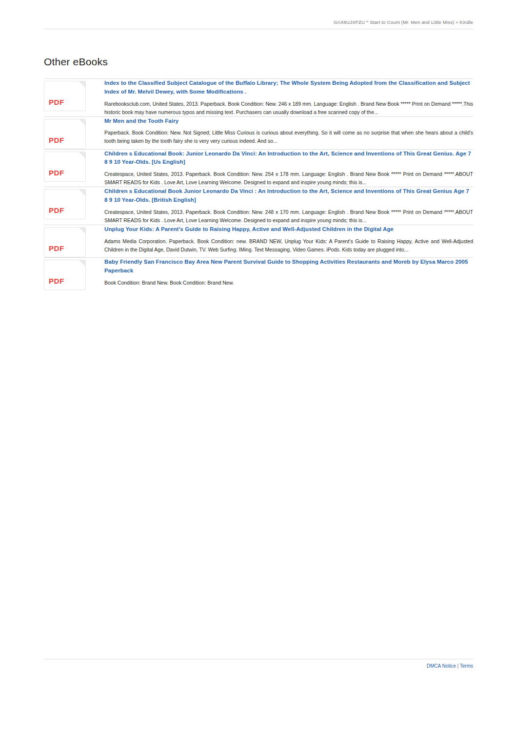GAX8UJXPZU ^ Start to Count (Mr. Men and Little Miss) » Kindle
Other eBooks
PDF
Index to the Classified Subject Catalogue of the Buffalo Library; The Whole System Being Adopted from the Classification and Subject Index of Mr. Melvil Dewey, with Some Modifications .
Rarebooksclub.com, United States, 2013. Paperback. Book Condition: New. 246 x 189 mm. Language: English . Brand New Book ***** Print on Demand *****.This historic book may have numerous typos and missing text. Purchasers can usually download a free scanned copy of the...
PDF
Mr Men and the Tooth Fairy
Paperback. Book Condition: New. Not Signed; Little Miss Curious is curious about everything. So it will come as no surprise that when she hears about a child's tooth being taken by the tooth fairy she is very very curious indeed. And so...
PDF
Children s Educational Book: Junior Leonardo Da Vinci: An Introduction to the Art, Science and Inventions of This Great Genius. Age 7 8 9 10 Year-Olds. [Us English]
Createspace, United States, 2013. Paperback. Book Condition: New. 254 x 178 mm. Language: English . Brand New Book ***** Print on Demand *****.ABOUT SMART READS for Kids . Love Art, Love Learning Welcome. Designed to expand and inspire young minds; this is...
PDF
Children s Educational Book Junior Leonardo Da Vinci : An Introduction to the Art, Science and Inventions of This Great Genius Age 7 8 9 10 Year-Olds. [British English]
Createspace, United States, 2013. Paperback. Book Condition: New. 248 x 170 mm. Language: English . Brand New Book ***** Print on Demand *****.ABOUT SMART READS for Kids . Love Art, Love Learning Welcome. Designed to expand and inspire young minds; this is...
PDF
Unplug Your Kids: A Parent's Guide to Raising Happy, Active and Well-Adjusted Children in the Digital Age
Adams Media Corporation. Paperback. Book Condition: new. BRAND NEW, Unplug Your Kids: A Parent's Guide to Raising Happy, Active and Well-Adjusted Children in the Digital Age, David Dutwin, TV. Web Surfing. IMing. Text Messaging. Video Games. iPods. Kids today are plugged into...
PDF
Baby Friendly San Francisco Bay Area New Parent Survival Guide to Shopping Activities Restaurants and Moreb by Elysa Marco 2005 Paperback
Book Condition: Brand New. Book Condition: Brand New.
DMCA Notice | Terms